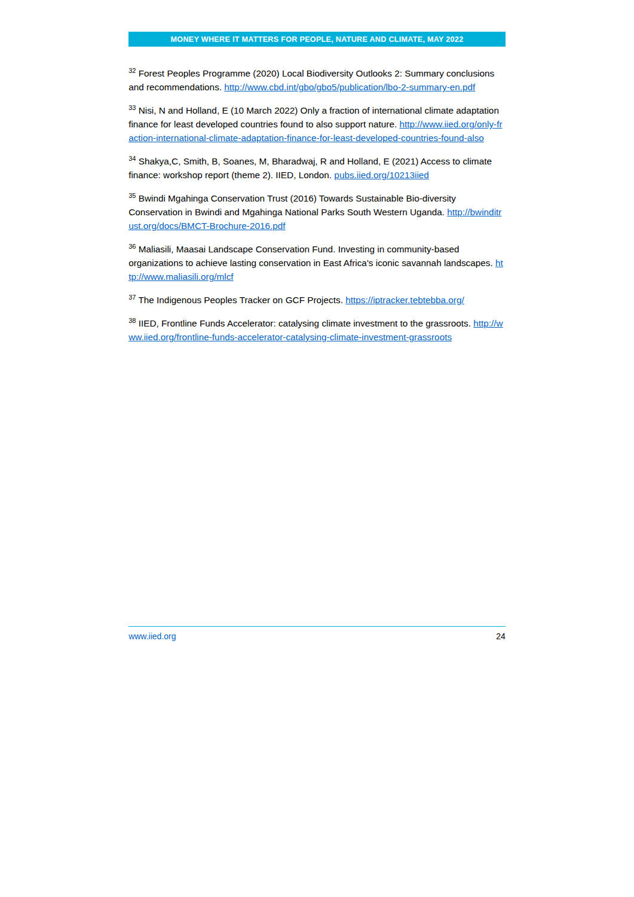MONEY WHERE IT MATTERS FOR PEOPLE, NATURE AND CLIMATE, MAY 2022
32 Forest Peoples Programme (2020) Local Biodiversity Outlooks 2: Summary conclusions and recommendations. http://www.cbd.int/gbo/gbo5/publication/lbo-2-summary-en.pdf
33 Nisi, N and Holland, E (10 March 2022) Only a fraction of international climate adaptation finance for least developed countries found to also support nature. http://www.iied.org/only-fraction-international-climate-adaptation-finance-for-least-developed-countries-found-also
34 Shakya,C, Smith, B, Soanes, M, Bharadwaj, R and Holland, E (2021) Access to climate finance: workshop report (theme 2). IIED, London. pubs.iied.org/10213iied
35 Bwindi Mgahinga Conservation Trust (2016) Towards Sustainable Bio-diversity Conservation in Bwindi and Mgahinga National Parks South Western Uganda. http://bwinditrust.org/docs/BMCT-Brochure-2016.pdf
36 Maliasili, Maasai Landscape Conservation Fund. Investing in community-based organizations to achieve lasting conservation in East Africa's iconic savannah landscapes. http://www.maliasili.org/mlcf
37 The Indigenous Peoples Tracker on GCF Projects. https://iptracker.tebtebba.org/
38 IIED, Frontline Funds Accelerator: catalysing climate investment to the grassroots. http://www.iied.org/frontline-funds-accelerator-catalysing-climate-investment-grassroots
www.iied.org 24